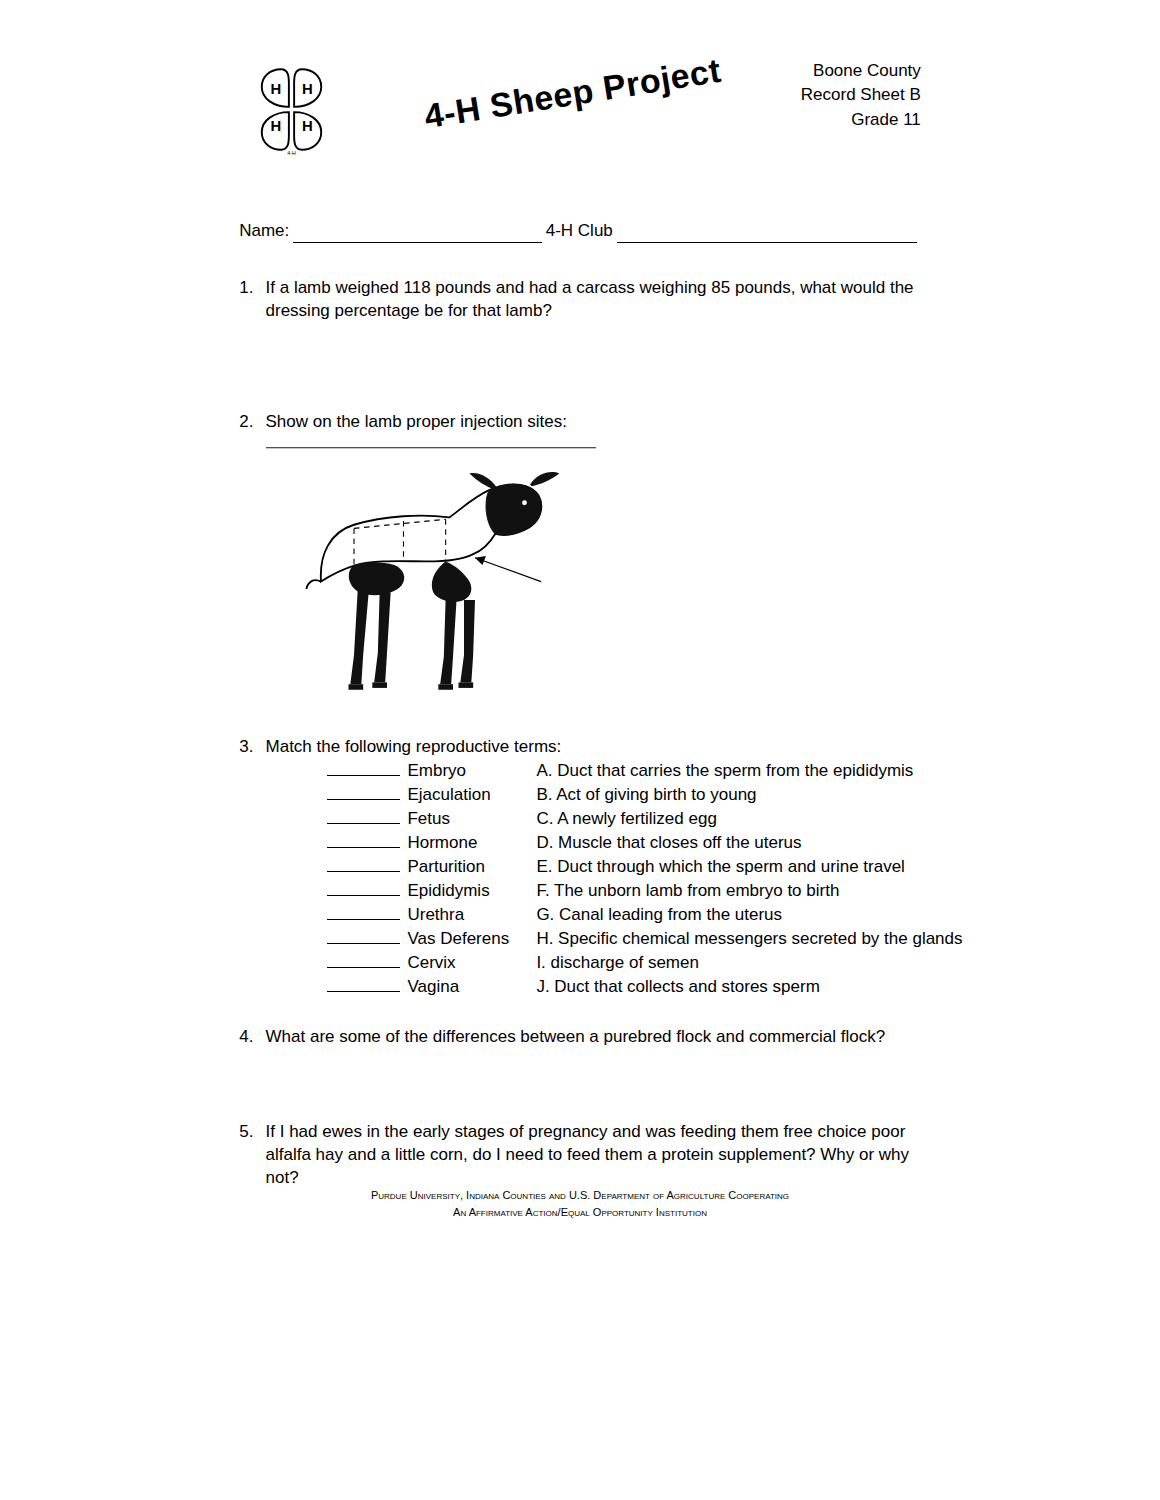H H H H 4-H
4-H Sheep Project
Boone County
Record Sheet B
Grade 11
Name: 4-H Club
1. If a lamb weighed 118 pounds and had a carcass weighing 85 pounds, what would the dressing percentage be for that lamb?
2. Show on the lamb proper injection sites:
3. Match the following reproductive terms:
| | Embryo | A. Duct that carries the sperm from the epididymis |
| | Ejaculation | B. Act of giving birth to young |
| | Fetus | C. A newly fertilized egg |
| | Hormone | D. Muscle that closes off the uterus |
| | Parturition | E. Duct through which the sperm and urine travel |
| | Epididymis | F. The unborn lamb from embryo to birth |
| | Urethra | G. Canal leading from the uterus |
| | Vas Deferens | H. Specific chemical messengers secreted by the glands |
| | Cervix | I. discharge of semen |
| | Vagina | J. Duct that collects and stores sperm |
4. What are some of the differences between a purebred flock and commercial flock?
5. If I had ewes in the early stages of pregnancy and was feeding them free choice poor alfalfa hay and a little corn, do I need to feed them a protein supplement? Why or why not?
Purdue University, Indiana Counties and U.S. Department of Agriculture Cooperating
An Affirmative Action/Equal Opportunity Institution